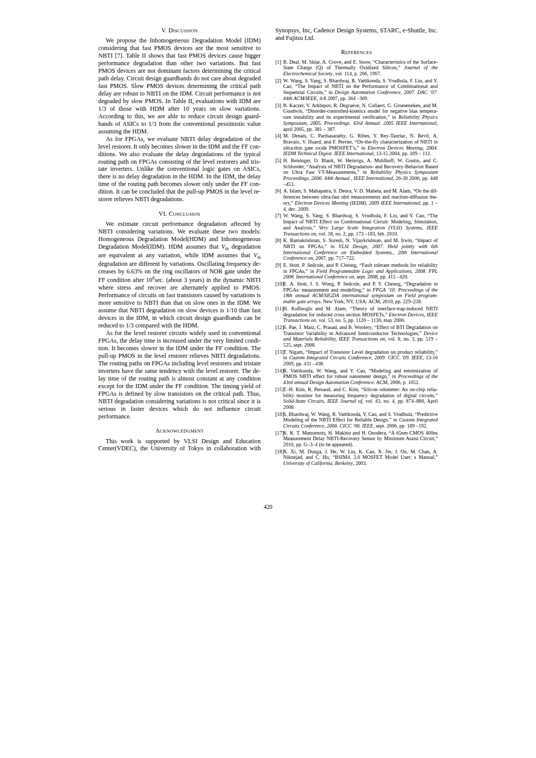V. Discussion
We propose the Inhomogeneous Degradation Model (IDM) considering that fast PMOS devices are the most sensitive to NBTI [7]. Table II shows that fast PMOS devices cause bigger performance degradation than other two variations. But fast PMOS devices are not dominant factors determining the critical path delay. Circuit design guardbands do not care about degraded fast PMOS. Slow PMOS devices determining the critical path delay are robust to NBTI on the IDM. Circuit performance is not degraded by slow PMOS. In Table II, evaluations with IDM are 1/3 of those with HDM after 10 years on slow variations. According to this, we are able to reduce circuit design guardbands of ASICs to 1/3 from the conventional pessimistic value assuming the HDM.
As for FPGAs, we evaluate NBTI delay degradation of the level restorer. It only becomes slower in the IDM and the FF conditions. We also evaluate the delay degradations of the typical routing path on FPGAs consisting of the level restorers and tristate inverters. Unlike the conventional logic gates on ASICs, there is no delay degradation in the HDM. In the IDM, the delay time of the routing path becomes slower only under the FF condition. It can be concluded that the pull-up PMOS in the level restorer relieves NBTI degradations.
VI. Conclusion
We estimate circuit performance degradation affected by NBTI considering variations. We evaluate these two models: Homogeneous Degradation Model(HDM) and Inhomogeneous Degradation Model(IDM). HDM assumes that Vth degradation are equivalent at any variation, while IDM assumes that Vth degradation are different by variations. Oscillating frequency decreases by 6.63% on the ring oscillators of NOR gate under the FF condition after 108sec. (about 3 years) in the dynamic NBTI where stress and recover are alternately applied to PMOS. Performance of circuits on fast transistors caused by variations is more sensitive to NBTI than that on slow ones in the IDM. We assume that NBTI degradation on slow devices is 1/10 than fast devices in the IDM, in which circuit design guardbands can be reduced to 1/3 compared with the HDM.
As for the level restorer circuits widely used in conventional FPGAs, the delay time is increased under the very limited condition. It becomes slower in the IDM under the FF condition. The pull-up PMOS in the level restorer relieves NBTI degradations. The routing paths on FPGAs including level restorers and tristate inverters have the same tendency with the level restorer. The delay time of the routing path is almost constant at any condition except for the IDM under the FF condition. The timing yield of FPGAs is defined by slow transistors on the critical path. Thus, NBTI degradation considering variations is not critical since it is serious in faster devices which do not influence circuit performance.
Acknowledgment
This work is supported by VLSI Design and Education Center(VDEC), the University of Tokyo in collaboration with Synopsys, Inc, Cadence Design Systems, STARC, e-Shuttle, Inc. and Fujitsu Ltd.
References
[1] B. Deal, M. Sklar, A. Grove, and E. Snow, “Characteristics of the Surface-State Charge (Q) of Thermally Oxidized Silicon,” Journal of the Electrochemical Society, vol. 114, p. 266, 1967.
[2] W. Wang, S. Yang, S. Bhardwaj, R. Vattikonda, S. Vrudhula, F. Liu, and Y. Cao, “The Impact of NBTI on the Performance of Combinational and Sequential Circuits,” in Design Automation Conference, 2007. DAC ’07. 44th ACM/IEEE, 4-8 2007, pp. 364 –369.
[3] B. Kaczer, V. Arkbipov, R. Degraeve, N. Collaert, G. Groeseneken, and M. Goodwin, “Disorder-controlled-kinetics model for negative bias temperature instability and its experimental verification,” in Reliability Physics Symposium, 2005. Proceedings. 43rd Annual. 2005 IEEE International, april 2005, pp. 381 – 387.
[4] M. Denais, C. Parthasarathy, G. Ribes, Y. Rey-Tauriac, N. Revil, A. Bravaix, V. Huard, and F. Perrier, “On-the-fly characterization of NBTI in ultra-thin gate oxide PMOSFET’s,” in Electron Devices Meeting, 2004. IEDM Technical Digest. IEEE International, 13-15 2004, pp. 109 – 112.
[5] H. Reisinger, O. Blank, W. Heinrigs, A. Muhlhoff, W. Gustin, and C. Schlunder, “Analysis of NBTI Degradation- and Recovery-Behavior Based on Ultra Fast VT-Measurements,” in Reliability Physics Symposium Proceedings, 2006. 44th Annual., IEEE International, 26-30 2006, pp. 448 –453.
[6] A. Islam, S. Mahapatra, S. Deora, V. D. Maheta, and M. Alam, “On the differences between ultra-fast nbti measurements and reaction-diffusion theory,” Electron Devices Meeting (IEDM), 2009 IEEE International, pp. 1 –4, dec. 2009.
[7] W. Wang, S. Yang, S. Bhardwaj, S. Vrudhula, F. Liu, and Y. Cao, “The Impact of NBTI Effect on Combinational Circuit: Modeling, Simulation, and Analysis,” Very Large Scale Integration (VLSI) Systems, IEEE Transactions on, vol. 18, no. 2, pp. 173 –183, feb. 2010.
[8] K. Ramakrishnan, S. Suresh, N. Vijaykrishnan, and M. Irwin, “Impact of NBTI on FPGAs,” in VLSI Design, 2007. Held jointly with 6th International Conference on Embedded Systems., 20th International Conference on, 2007, pp. 717–722.
[9] E. Stott, P. Sedcole, and P. Cheung, “Fault tolerant methods for reliability in FPGAs,” in Field Programmable Logic and Applications, 2008. FPL 2008. International Conference on, sept. 2008, pp. 415 –420.
[10] E. A. Stott, J. S. Wong, P. Sedcole, and P. Y. Cheung, “Degradation in FPGAs: measurement and modelling,” in FPGA ’10: Proceedings of the 18th annual ACM/SIGDA international symposium on Field programmable gate arrays. New York, NY, USA: ACM, 2010, pp. 229–238.
[11] H. Kufluoglu and M. Alam, “Theory of interface-trap-induced NBTI degradation for reduced cross section MOSFETs,” Electron Devices, IEEE Transactions on, vol. 53, no. 5, pp. 1120 – 1130, may 2006.
[12] S. Pae, J. Maiz, C. Prasad, and B. Woolery, “Effect of BTI Degradation on Transistor Variability in Advanced Semiconductor Technologies,” Device and Materials Reliability, IEEE Transactions on, vol. 8, no. 3, pp. 519 –525, sept. 2008.
[13] T. Nigam, “Impact of Transistor Level degradation on product reliability,” in Custom Integrated Circuits Conference, 2009. CICC ’09. IEEE, 13-16 2009, pp. 431 –438.
[14] R. Vattikonda, W. Wang, and Y. Cao, “Modeling and minimization of PMOS NBTI effect for robust nanometer design,” in Proceedings of the 43rd annual Design Automation Conference. ACM, 2006, p. 1052.
[15] T.-H. Kim, R. Persaud, and C. Kim, “Silicon odometer: An on-chip reliability monitor for measuring frequency degradation of digital circuits,” Solid-State Circuits, IEEE Journal of, vol. 43, no. 4, pp. 874–880, April 2008.
[16] S. Bhardwaj, W. Wang, R. Vattikonda, Y. Cao, and S. Vrudhula, “Predictive Modeling of the NBTI Effect for Reliable Design,” in Custom Integrated Circuits Conference, 2006. CICC ’06. IEEE, sept. 2006, pp. 189 –192.
[17] K. K. T. Matsumoto, H. Makino and H. Onodera, “A 65nm CMOS 400ns Measurement Delay NBTI-Recovery Sensor by Minimum Assist Circuit,” 2010, pp. G–3–4 (to be appeared).
[18] X. Xi, M. Dunga, J. He, W. Liu, K. Cao, X. Jin, J. Ou, M. Chan, A. Niknejad, and C. Hu, “BSIM4. 3.0 MOSFET Model User; s Manual,” University of California, Berkeley, 2003.
420